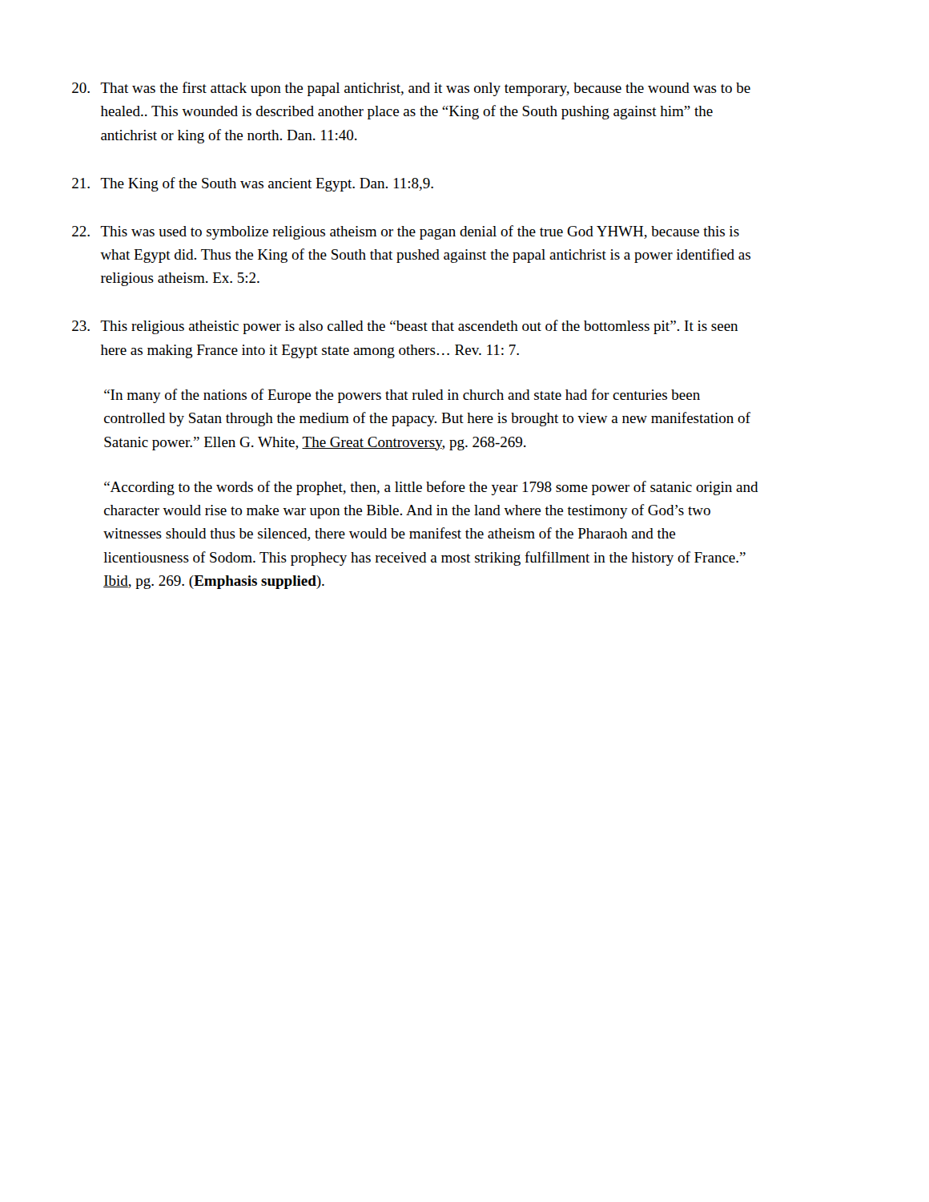That was the first attack upon the papal antichrist, and it was only temporary, because the wound was to be healed.. This wounded is described another place as the “King of the South pushing against him” the antichrist or king of the north. Dan. 11:40.
The King of the South was ancient Egypt. Dan. 11:8,9.
This was used to symbolize religious atheism or the pagan denial of the true God YHWH, because this is what Egypt did. Thus the King of the South that pushed against the papal antichrist is a power identified as religious atheism. Ex. 5:2.
This religious atheistic power is also called the “beast that ascendeth out of the bottomless pit”. It is seen here as making France into it Egypt state among others… Rev. 11: 7.
“In many of the nations of Europe the powers that ruled in church and state had for centuries been controlled by Satan through the medium of the papacy. But here is brought to view a new manifestation of Satanic power.” Ellen G. White, The Great Controversy, pg. 268-269.
“According to the words of the prophet, then, a little before the year 1798 some power of satanic origin and character would rise to make war upon the Bible. And in the land where the testimony of God’s two witnesses should thus be silenced, there would be manifest the atheism of the Pharaoh and the licentiousness of Sodom. This prophecy has received a most striking fulfillment in the history of France.” Ibid, pg. 269. (Emphasis supplied).